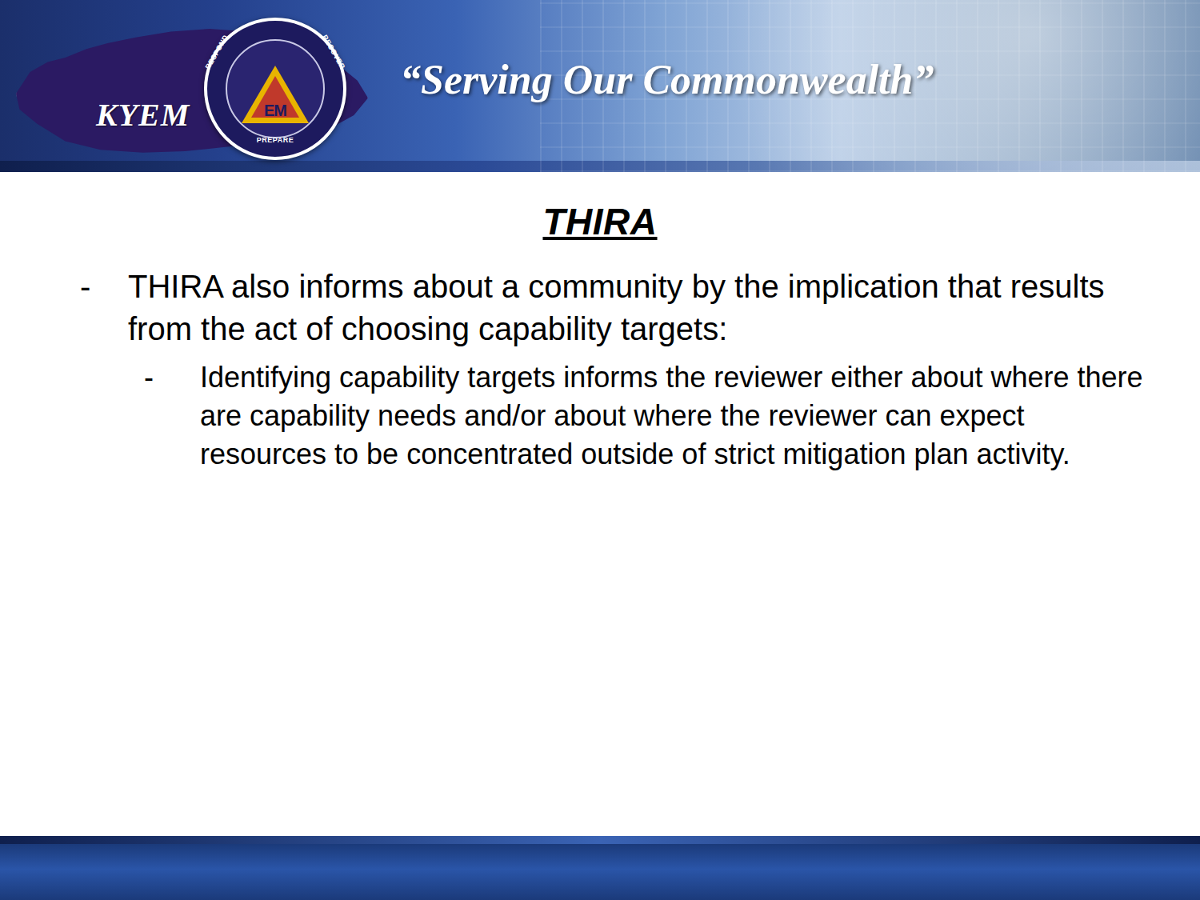“Serving Our Commonwealth”
KYEM
EM
RESPOND
RECOVER
PREPARE
THIRA
THIRA also informs about a community by the implication that results from the act of choosing capability targets:
Identifying capability targets informs the reviewer either about where there are capability needs and/or about where the reviewer can expect resources to be concentrated outside of strict mitigation plan activity.